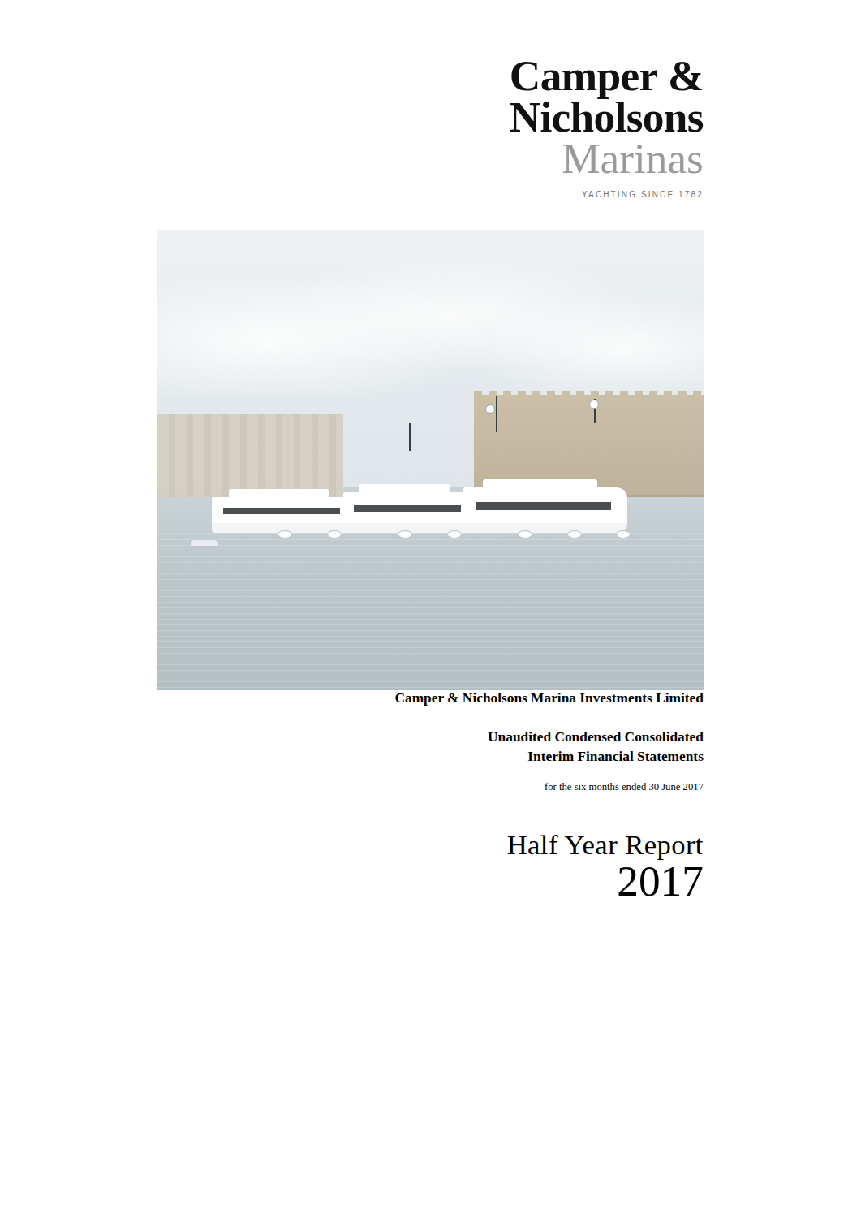Camper &
Nicholsons
Marinas
YACHTING SINCE 1782
Camper & Nicholsons Marina Investments Limited
Unaudited Condensed Consolidated
Interim Financial Statements
for the six months ended 30 June 2017
Half Year Report
2017